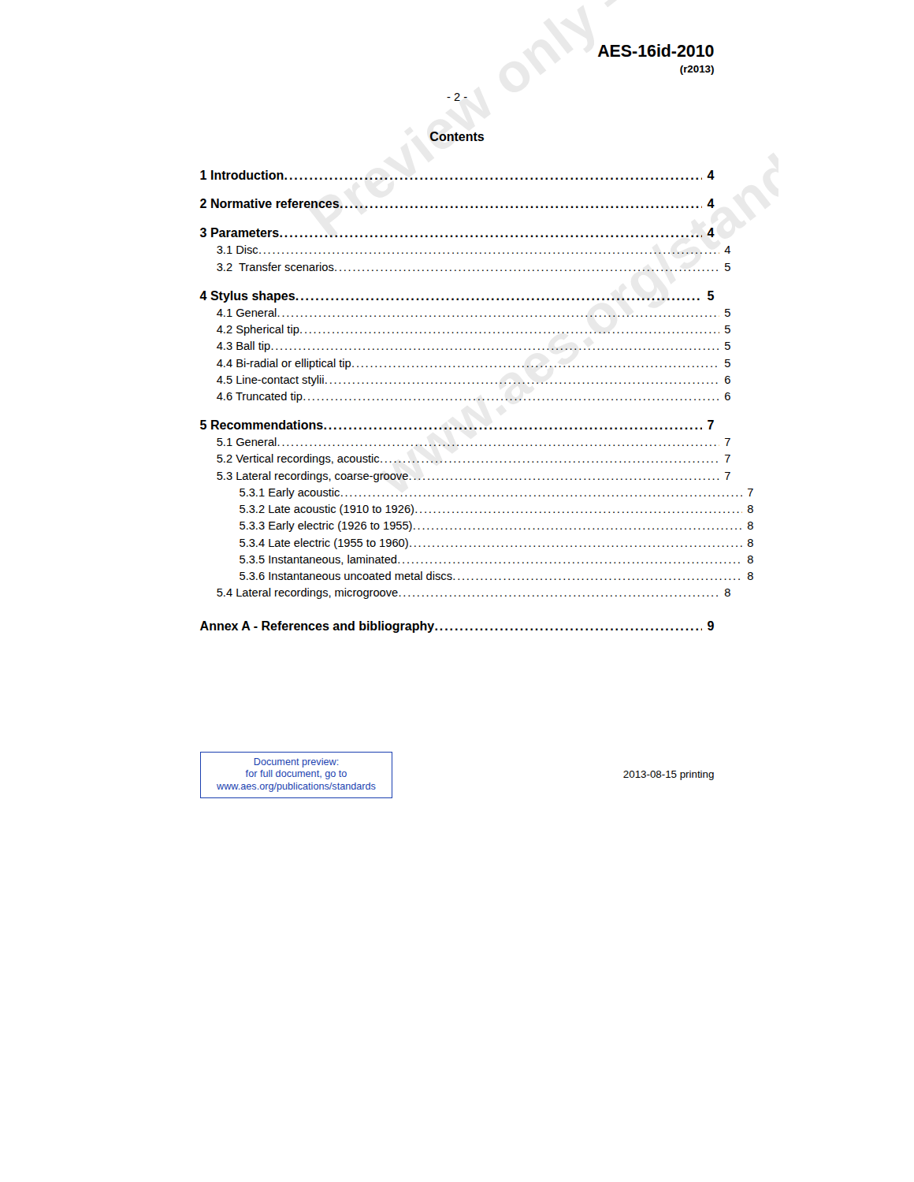Preview only — not for standards www.aes.org/standards
AES-16id-2010
(r2013)
- 2 -
Contents
1 Introduction .................................................................................................................................. 4
2 Normative references .................................................................................................................. 4
3 Parameters .................................................................................................................................. 4
3.1 Disc .......................................................................................................................................... 4
3.2 Transfer scenarios .................................................................................................................. 5
4 Stylus shapes .............................................................................................................................. 5
4.1 General .................................................................................................................................... 5
4.2 Spherical tip .......................................................................................................................... 5
4.3 Ball tip .................................................................................................................................. 5
4.4 Bi-radial or elliptical tip .......................................................................................................... 5
4.5 Line-contact stylii .................................................................................................................. 6
4.6 Truncated tip ........................................................................................................................ 6
5 Recommendations .................................................................................................................... 7
5.1 General .................................................................................................................................... 7
5.2 Vertical recordings, acoustic .................................................................................................. 7
5.3 Lateral recordings, coarse-groove .......................................................................................... 7
5.3.1 Early acoustic .................................................................................................................. 7
5.3.2 Late acoustic (1910 to 1926) .......................................................................................... 8
5.3.3 Early electric (1926 to 1955) .......................................................................................... 8
5.3.4 Late electric (1955 to 1960) ............................................................................................ 8
5.3.5 Instantaneous, laminated .............................................................................................. 8
5.3.6 Instantaneous uncoated metal discs .............................................................................. 8
5.4 Lateral recordings, microgroove .............................................................................................. 8
Annex A - References and bibliography .......................................................................................... 9
Document preview:
for full document, go to
www.aes.org/publications/standards
2013-08-15 printing